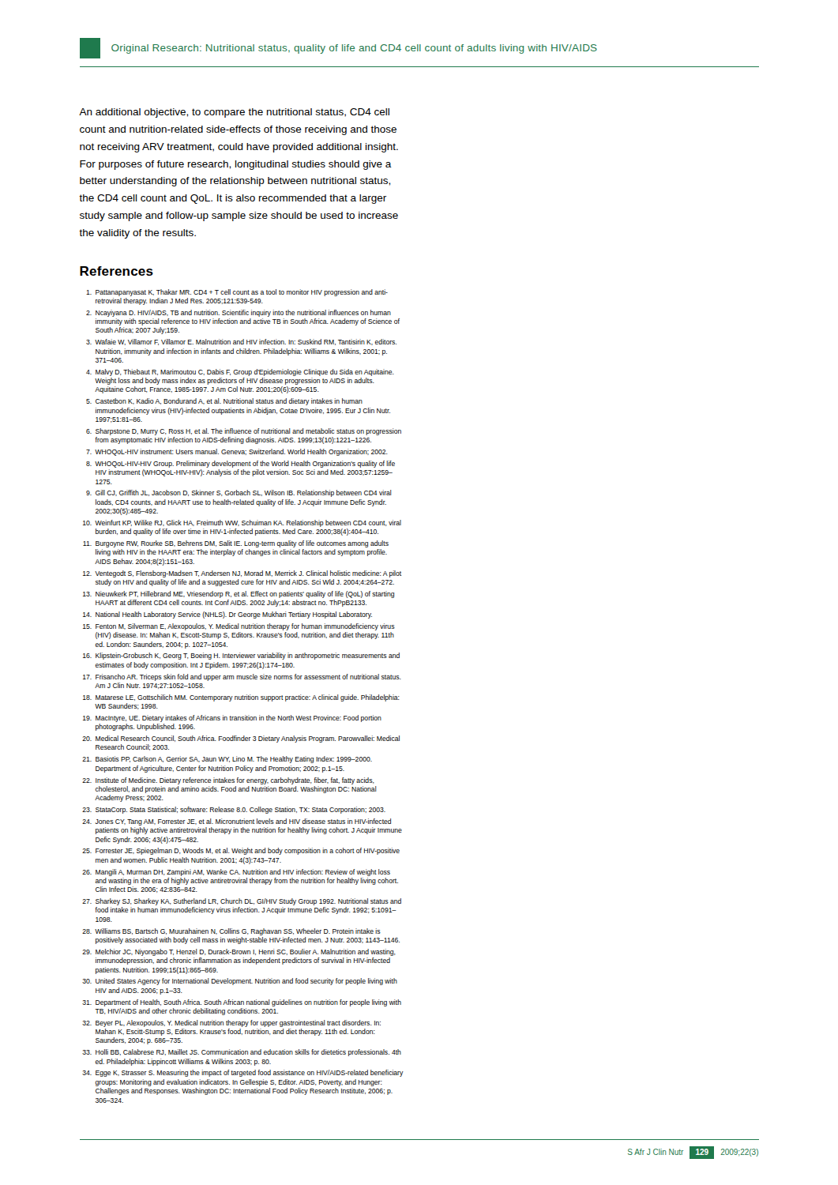Original Research: Nutritional status, quality of life and CD4 cell count of adults living with HIV/AIDS
An additional objective, to compare the nutritional status, CD4 cell count and nutrition-related side-effects of those receiving and those not receiving ARV treatment, could have provided additional insight. For purposes of future research, longitudinal studies should give a better understanding of the relationship between nutritional status, the CD4 cell count and QoL. It is also recommended that a larger study sample and follow-up sample size should be used to increase the validity of the results.
References
Pattanapanyasat K, Thakar MR. CD4 + T cell count as a tool to monitor HIV progression and anti-retroviral therapy. Indian J Med Res. 2005;121:539-549.
Ncayiyana D. HIV/AIDS, TB and nutrition. Scientific inquiry into the nutritional influences on human immunity with special reference to HIV infection and active TB in South Africa. Academy of Science of South Africa; 2007 July;159.
Wafaie W, Villamor F, Villamor E. Malnutrition and HIV infection. In: Suskind RM, Tantisirin K, editors. Nutrition, immunity and infection in infants and children. Philadelphia: Williams & Wilkins, 2001; p. 371–406.
Malvy D, Thiebaut R, Marimoutou C, Dabis F, Group d'Epidemiologie Clinique du Sida en Aquitaine. Weight loss and body mass index as predictors of HIV disease progression to AIDS in adults. Aquitaine Cohort, France, 1985-1997. J Am Col Nutr. 2001;20(6):609–615.
Castetbon K, Kadio A, Bondurand A, et al. Nutritional status and dietary intakes in human immunodeficiency virus (HIV)-infected outpatients in Abidjan, Cotae D'Ivoire, 1995. Eur J Clin Nutr. 1997;51:81–86.
Sharpstone D, Murry C, Ross H, et al. The influence of nutritional and metabolic status on progression from asymptomatic HIV infection to AIDS-defining diagnosis. AIDS. 1999;13(10):1221–1226.
WHOQoL-HIV instrument: Users manual. Geneva; Switzerland. World Health Organization; 2002.
WHOQoL-HIV-HIV Group. Preliminary development of the World Health Organization's quality of life HIV instrument (WHOQoL-HIV-HIV): Analysis of the pilot version. Soc Sci and Med. 2003;57:1259–1275.
Gill CJ, Griffith JL, Jacobson D, Skinner S, Gorbach SL, Wilson IB. Relationship between CD4 viral loads, CD4 counts, and HAART use to health-related quality of life. J Acquir Immune Defic Syndr. 2002;30(5):485–492.
Weinfurt KP, Wilike RJ, Glick HA, Freimuth WW, Schuiman KA. Relationship between CD4 count, viral burden, and quality of life over time in HIV-1-infected patients. Med Care. 2000;38(4):404–410.
Burgoyne RW, Rourke SB, Behrens DM, Salit IE. Long-term quality of life outcomes among adults living with HIV in the HAART era: The interplay of changes in clinical factors and symptom profile. AIDS Behav. 2004;8(2):151–163.
Ventegodt S, Flensborg-Madsen T, Andersen NJ, Morad M, Merrick J. Clinical holistic medicine: A pilot study on HIV and quality of life and a suggested cure for HIV and AIDS. Sci Wld J. 2004;4:264–272.
Nieuwkerk PT, Hillebrand ME, Vriesendorp R, et al. Effect on patients' quality of life (QoL) of starting HAART at different CD4 cell counts. Int Conf AIDS. 2002 July;14: abstract no. ThPpB2133.
National Health Laboratory Service (NHLS). Dr George Mukhari Tertiary Hospital Laboratory.
Fenton M, Silverman E, Alexopoulos, Y. Medical nutrition therapy for human immunodeficiency virus (HIV) disease. In: Mahan K, Escott-Stump S, Editors. Krause's food, nutrition, and diet therapy. 11th ed. London: Saunders, 2004; p. 1027–1054.
Klipstein-Grobusch K, Georg T, Boeing H. Interviewer variability in anthropometric measurements and estimates of body composition. Int J Epidem. 1997;26(1):174–180.
Frisancho AR. Triceps skin fold and upper arm muscle size norms for assessment of nutritional status. Am J Clin Nutr. 1974;27:1052–1058.
Matarese LE, Gottschilich MM. Contemporary nutrition support practice: A clinical guide. Philadelphia: WB Saunders; 1998.
MacIntyre, UE. Dietary intakes of Africans in transition in the North West Province: Food portion photographs. Unpublished. 1996.
Medical Research Council, South Africa. Foodfinder 3 Dietary Analysis Program. Parowvallei: Medical Research Council; 2003.
Basiotis PP, Carlson A, Gerrior SA, Jaun WY, Lino M. The Healthy Eating Index: 1999–2000. Department of Agriculture, Center for Nutrition Policy and Promotion; 2002; p.1–15.
Institute of Medicine. Dietary reference intakes for energy, carbohydrate, fiber, fat, fatty acids, cholesterol, and protein and amino acids. Food and Nutrition Board. Washington DC: National Academy Press; 2002.
StataCorp. Stata Statistical; software: Release 8.0. College Station, TX: Stata Corporation; 2003.
Jones CY, Tang AM, Forrester JE, et al. Micronutrient levels and HIV disease status in HIV-infected patients on highly active antiretroviral therapy in the nutrition for healthy living cohort. J Acquir Immune Defic Syndr. 2006; 43(4):475–482.
Forrester JE, Spiegelman D, Woods M, et al. Weight and body composition in a cohort of HIV-positive men and women. Public Health Nutrition. 2001; 4(3):743–747.
Mangili A, Murman DH, Zampini AM, Wanke CA. Nutrition and HIV infection: Review of weight loss and wasting in the era of highly active antiretroviral therapy from the nutrition for healthy living cohort. Clin Infect Dis. 2006; 42:836–842.
Sharkey SJ, Sharkey KA, Sutherland LR, Church DL, GI/HIV Study Group 1992. Nutritional status and food intake in human immunodeficiency virus infection. J Acquir Immune Defic Syndr. 1992; 5:1091–1098.
Williams BS, Bartsch G, Muurahainen N, Collins G, Raghavan SS, Wheeler D. Protein intake is positively associated with body cell mass in weight-stable HIV-infected men. J Nutr. 2003; 1143–1146.
Melchior JC, Niyongabo T, Henzel D, Durack-Brown I, Henri SC, Boulier A. Malnutrition and wasting, immunodepression, and chronic inflammation as independent predictors of survival in HIV-infected patients. Nutrition. 1999;15(11):865–869.
United States Agency for International Development. Nutrition and food security for people living with HIV and AIDS. 2006; p.1–33.
Department of Health, South Africa. South African national guidelines on nutrition for people living with TB, HIV/AIDS and other chronic debilitating conditions. 2001.
Beyer PL, Alexopoulos, Y. Medical nutrition therapy for upper gastrointestinal tract disorders. In: Mahan K, Escitt-Stump S, Editors. Krause's food, nutrition, and diet therapy. 11th ed. London: Saunders, 2004; p. 686–735.
Holli BB, Calabrese RJ, Maillet JS. Communication and education skills for dietetics professionals. 4th ed. Philadelphia: Lippincott Williams & Wilkins 2003; p. 80.
Egge K, Strasser S. Measuring the impact of targeted food assistance on HIV/AIDS-related beneficiary groups: Monitoring and evaluation indicators. In Gellespie S, Editor. AIDS, Poverty, and Hunger: Challenges and Responses. Washington DC: International Food Policy Research Institute, 2006; p. 306–324.
S Afr J Clin Nutr 129 2009;22(3)